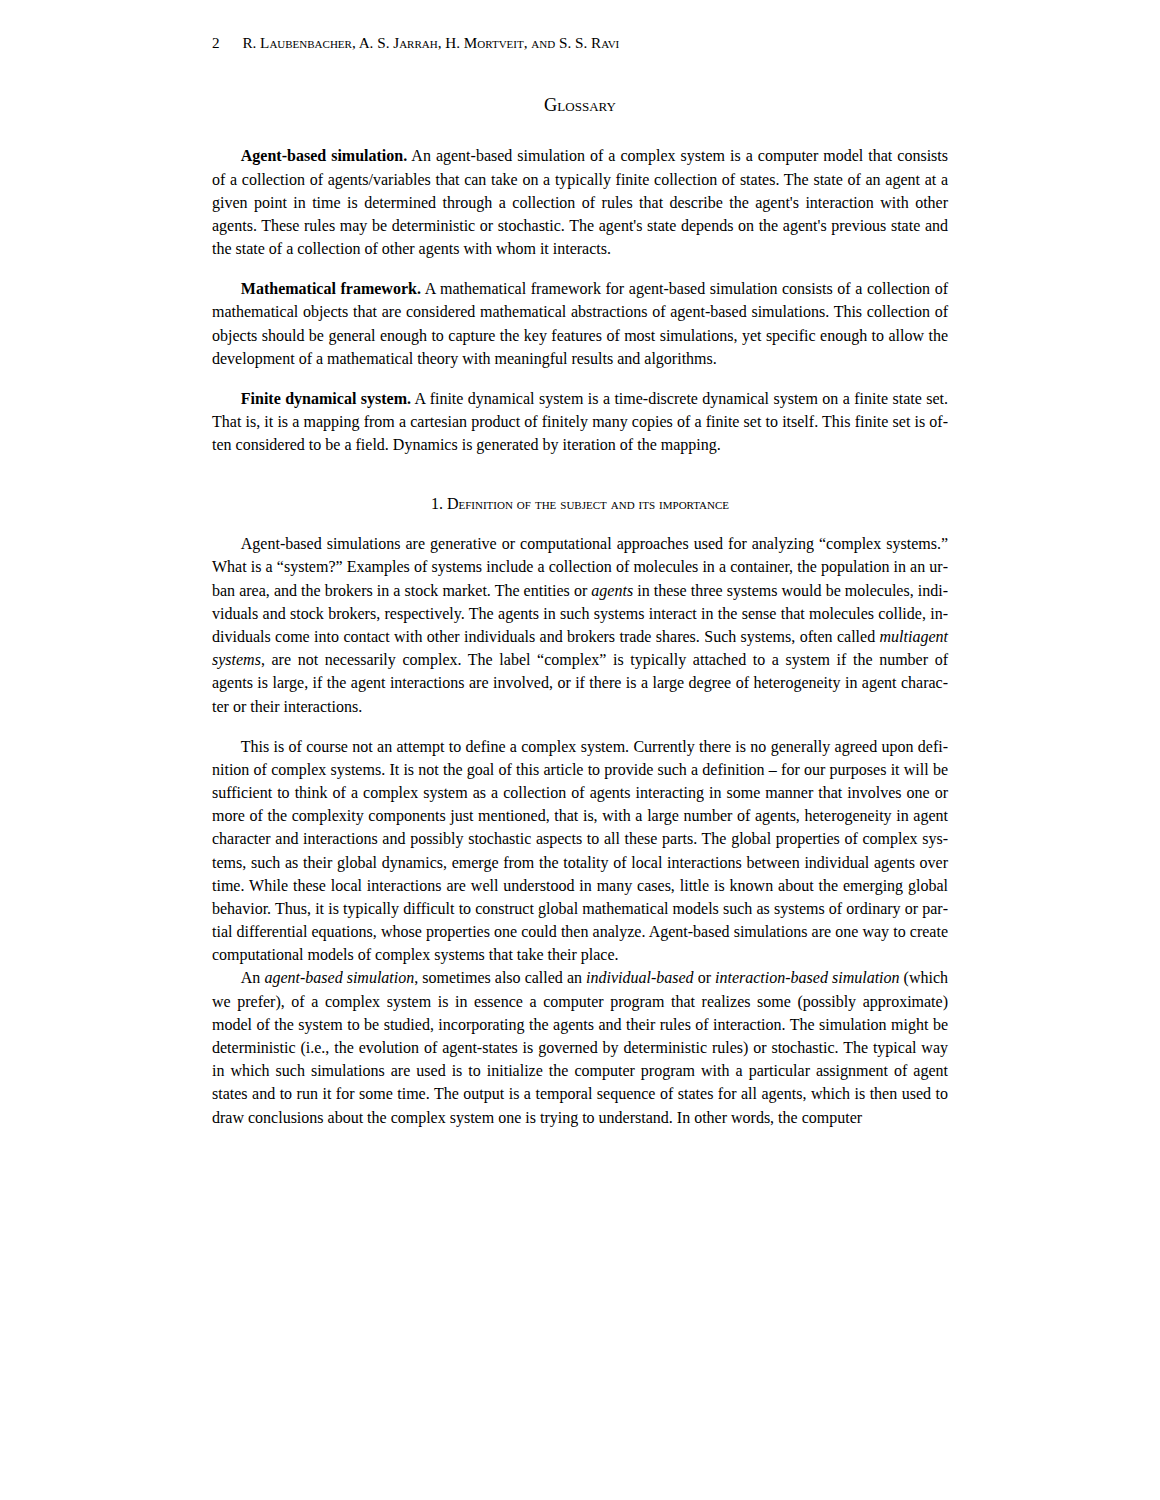2 R. Laubenbacher, A. S. Jarrah, H. Mortveit, and S. S. Ravi
Glossary
Agent-based simulation. An agent-based simulation of a complex system is a computer model that consists of a collection of agents/variables that can take on a typically finite collection of states. The state of an agent at a given point in time is determined through a collection of rules that describe the agent's interaction with other agents. These rules may be deterministic or stochastic. The agent's state depends on the agent's previous state and the state of a collection of other agents with whom it interacts.
Mathematical framework. A mathematical framework for agent-based simulation consists of a collection of mathematical objects that are considered mathematical abstractions of agent-based simulations. This collection of objects should be general enough to capture the key features of most simulations, yet specific enough to allow the development of a mathematical theory with meaningful results and algorithms.
Finite dynamical system. A finite dynamical system is a time-discrete dynamical system on a finite state set. That is, it is a mapping from a cartesian product of finitely many copies of a finite set to itself. This finite set is often considered to be a field. Dynamics is generated by iteration of the mapping.
1. Definition of the subject and its importance
Agent-based simulations are generative or computational approaches used for analyzing “complex systems.” What is a “system?” Examples of systems include a collection of molecules in a container, the population in an urban area, and the brokers in a stock market. The entities or agents in these three systems would be molecules, individuals and stock brokers, respectively. The agents in such systems interact in the sense that molecules collide, individuals come into contact with other individuals and brokers trade shares. Such systems, often called multiagent systems, are not necessarily complex. The label “complex” is typically attached to a system if the number of agents is large, if the agent interactions are involved, or if there is a large degree of heterogeneity in agent character or their interactions.
This is of course not an attempt to define a complex system. Currently there is no generally agreed upon definition of complex systems. It is not the goal of this article to provide such a definition – for our purposes it will be sufficient to think of a complex system as a collection of agents interacting in some manner that involves one or more of the complexity components just mentioned, that is, with a large number of agents, heterogeneity in agent character and interactions and possibly stochastic aspects to all these parts. The global properties of complex systems, such as their global dynamics, emerge from the totality of local interactions between individual agents over time. While these local interactions are well understood in many cases, little is known about the emerging global behavior. Thus, it is typically difficult to construct global mathematical models such as systems of ordinary or partial differential equations, whose properties one could then analyze. Agent-based simulations are one way to create computational models of complex systems that take their place.
An agent-based simulation, sometimes also called an individual-based or interaction-based simulation (which we prefer), of a complex system is in essence a computer program that realizes some (possibly approximate) model of the system to be studied, incorporating the agents and their rules of interaction. The simulation might be deterministic (i.e., the evolution of agent-states is governed by deterministic rules) or stochastic. The typical way in which such simulations are used is to initialize the computer program with a particular assignment of agent states and to run it for some time. The output is a temporal sequence of states for all agents, which is then used to draw conclusions about the complex system one is trying to understand. In other words, the computer